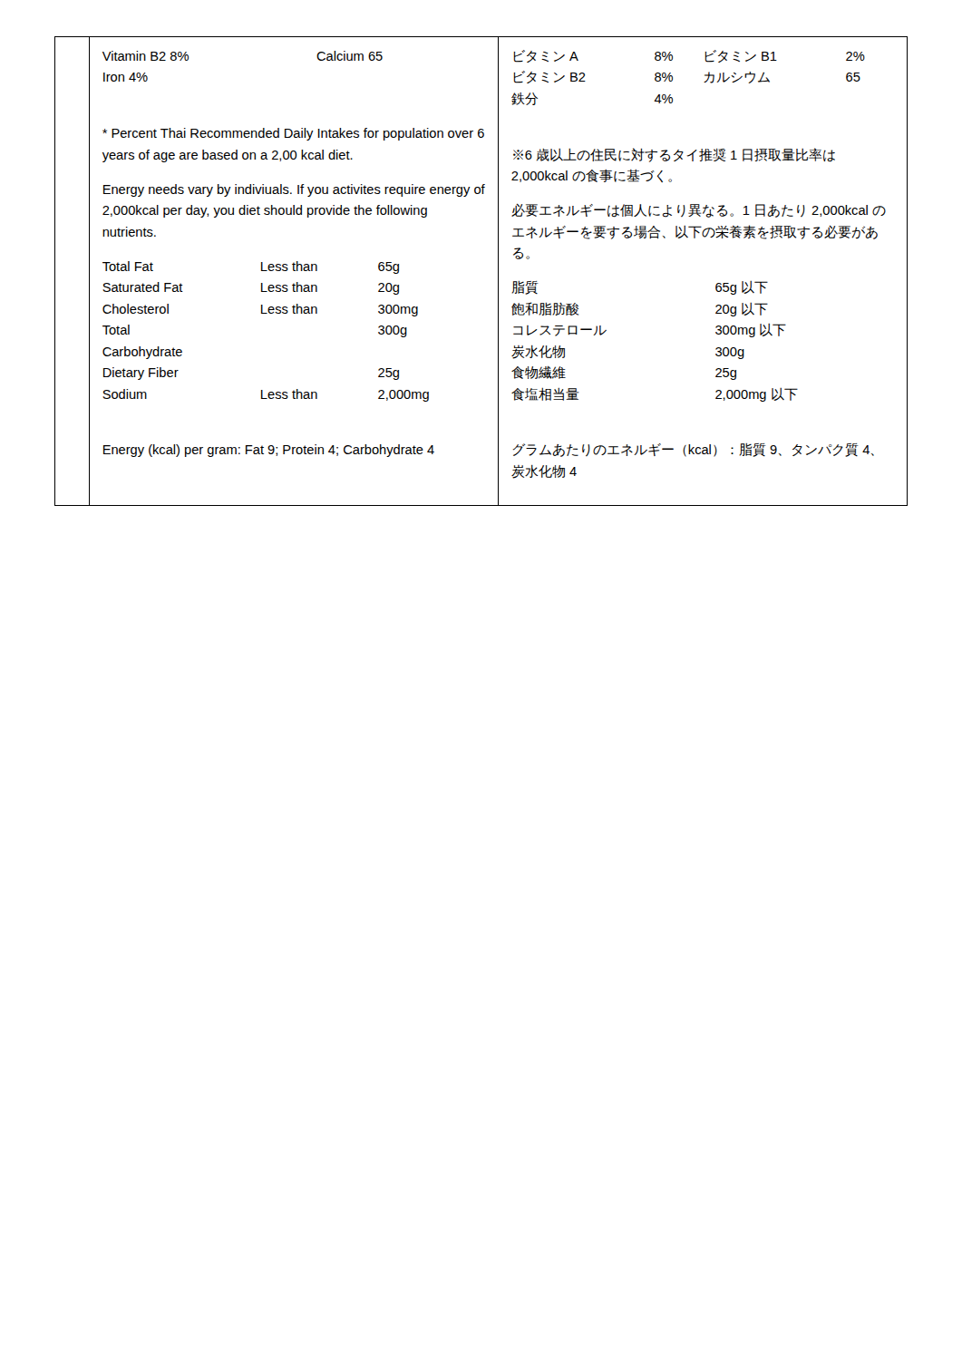| | / Vitamin B2 8% / Calcium 65 / / Iron 4% / / * Percent Thai Recommended Daily Intakes for population over 6 years of age are based on a 2,00 kcal diet. Energy needs vary by indiviuals. If you activites require energy of 2,000kcal per day, you diet should provide the following nutrients. / Total Fat / Less than / 65g / / Saturated Fat / Less than / 20g / / Cholesterol / Less than / 300mg / / Total Carbohydrate / / 300g / / Dietary Fiber / / 25g / / Sodium / Less than / 2,000mg / Energy (kcal) per gram: Fat 9; Protein 4; Carbohydrate 4 | / ビタミン A / 8% / ビタミン B1 / 2% / / ビタミン B2 / 8% / カルシウム / 65 / / 鉄分 / 4% / / / ※6 歳以上の住民に対するタイ推奨 1 日摂取量比率は 2,000kcal の食事に基づく。 必要エネルギーは個人により異なる。1 日あたり 2,000kcal のエネルギーを要する場合、以下の栄養素を摂取する必要がある。 / 脂質 / 65g 以下 / / 飽和脂肪酸 / 20g 以下 / / コレステロール / 300mg 以下 / / 炭水化物 / 300g / / 食物繊維 / 25g / / 食塩相当量 / 2,000mg 以下 / グラムあたりのエネルギー（kcal）：脂質 9、タンパク質 4、炭水化物 4 |